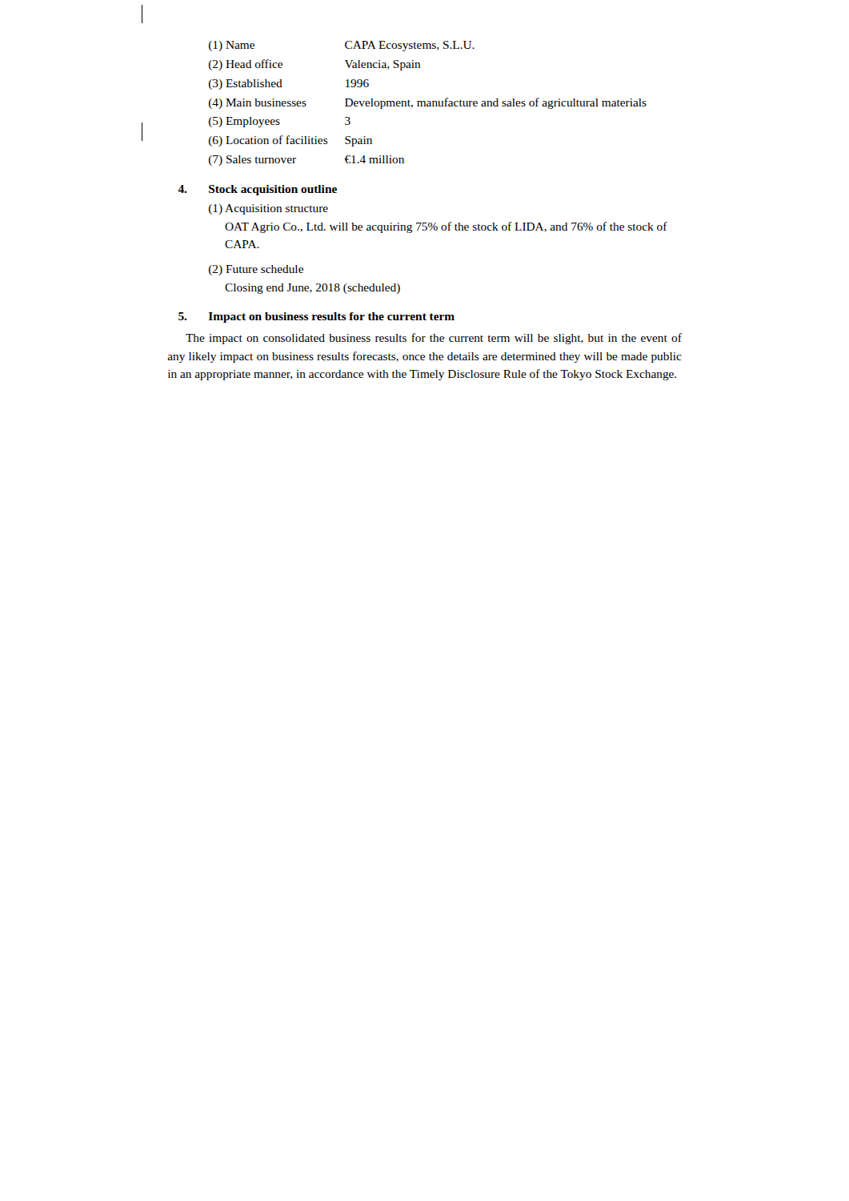| (1) Name | CAPA Ecosystems, S.L.U. |
| (2) Head office | Valencia, Spain |
| (3) Established | 1996 |
| (4) Main businesses | Development, manufacture and sales of agricultural materials |
| (5) Employees | 3 |
| (6) Location of facilities | Spain |
| (7) Sales turnover | €1.4 million |
4.
Stock acquisition outline
(1) Acquisition structure
OAT Agrio Co., Ltd. will be acquiring 75% of the stock of LIDA, and 76% of the stock of CAPA.
(2) Future schedule
Closing end June, 2018 (scheduled)
5.
Impact on business results for the current term
The impact on consolidated business results for the current term will be slight, but in the event of any likely impact on business results forecasts, once the details are determined they will be made public in an appropriate manner, in accordance with the Timely Disclosure Rule of the Tokyo Stock Exchange.